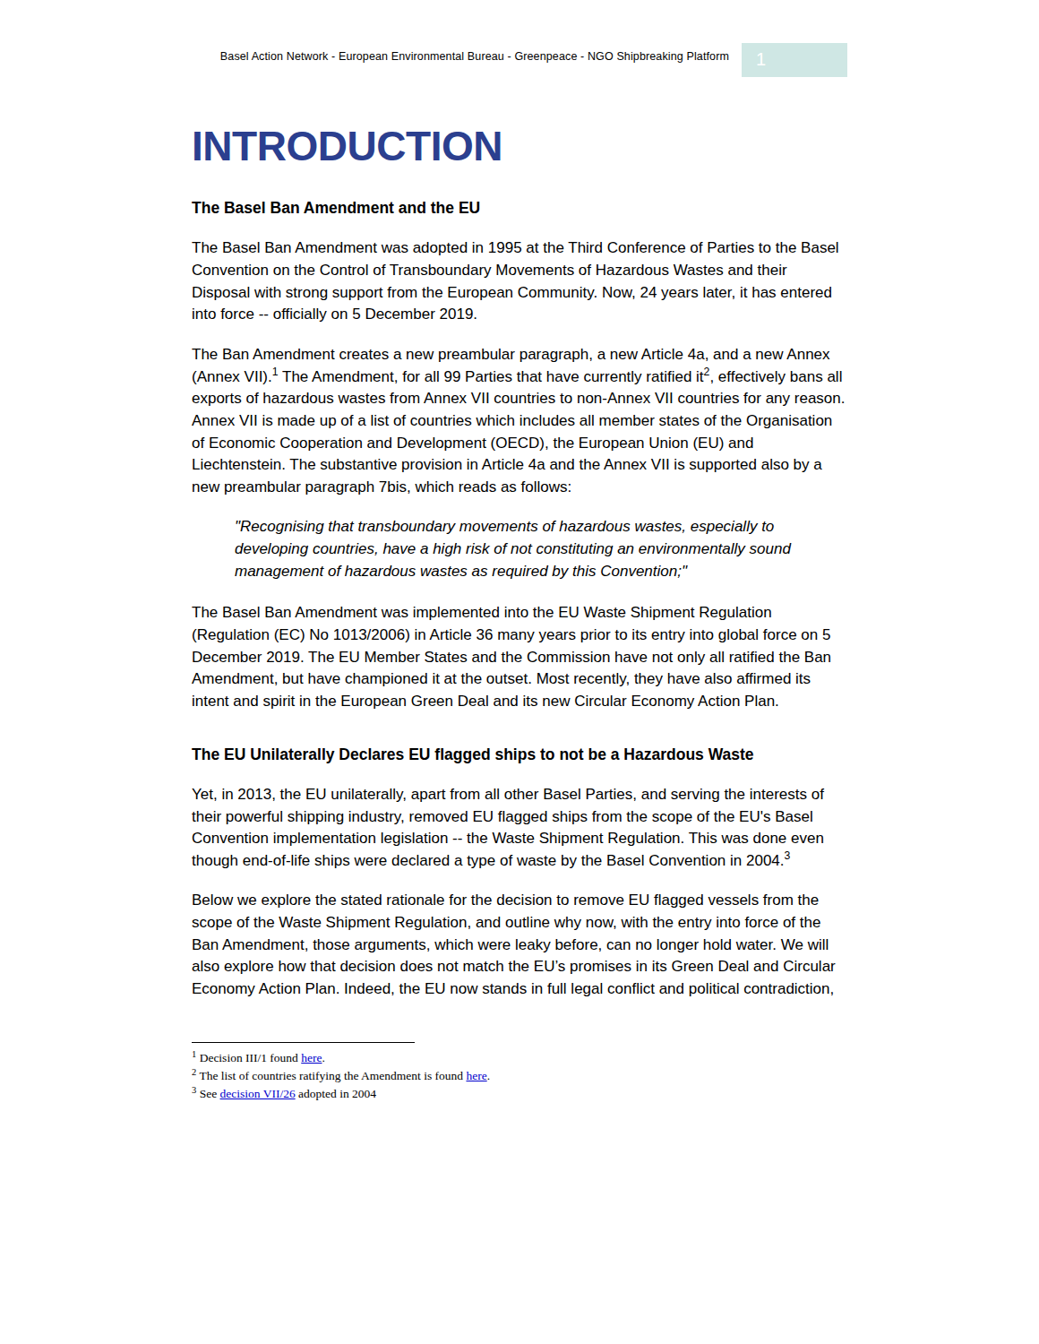Basel Action Network - European Environmental Bureau - Greenpeace - NGO Shipbreaking Platform
1
Introduction
The Basel Ban Amendment and the EU
The Basel Ban Amendment was adopted in 1995 at the Third Conference of Parties to the Basel Convention on the Control of Transboundary Movements of Hazardous Wastes and their Disposal with strong support from the European Community. Now, 24 years later, it has entered into force -- officially on 5 December 2019.
The Ban Amendment creates a new preambular paragraph, a new Article 4a, and a new Annex (Annex VII).1 The Amendment, for all 99 Parties that have currently ratified it2, effectively bans all exports of hazardous wastes from Annex VII countries to non-Annex VII countries for any reason. Annex VII is made up of a list of countries which includes all member states of the Organisation of Economic Cooperation and Development (OECD), the European Union (EU) and Liechtenstein. The substantive provision in Article 4a and the Annex VII is supported also by a new preambular paragraph 7bis, which reads as follows:
"Recognising that transboundary movements of hazardous wastes, especially to developing countries, have a high risk of not constituting an environmentally sound management of hazardous wastes as required by this Convention;"
The Basel Ban Amendment was implemented into the EU Waste Shipment Regulation (Regulation (EC) No 1013/2006) in Article 36 many years prior to its entry into global force on 5 December 2019. The EU Member States and the Commission have not only all ratified the Ban Amendment, but have championed it at the outset. Most recently, they have also affirmed its intent and spirit in the European Green Deal and its new Circular Economy Action Plan.
The EU Unilaterally Declares EU flagged ships to not be a Hazardous Waste
Yet, in 2013, the EU unilaterally, apart from all other Basel Parties, and serving the interests of their powerful shipping industry, removed EU flagged ships from the scope of the EU's Basel Convention implementation legislation -- the Waste Shipment Regulation. This was done even though end-of-life ships were declared a type of waste by the Basel Convention in 2004.3
Below we explore the stated rationale for the decision to remove EU flagged vessels from the scope of the Waste Shipment Regulation, and outline why now, with the entry into force of the Ban Amendment, those arguments, which were leaky before, can no longer hold water. We will also explore how that decision does not match the EU’s promises in its Green Deal and Circular Economy Action Plan. Indeed, the EU now stands in full legal conflict and political contradiction,
1 Decision III/1 found here.
2 The list of countries ratifying the Amendment is found here.
3 See decision VII/26 adopted in 2004